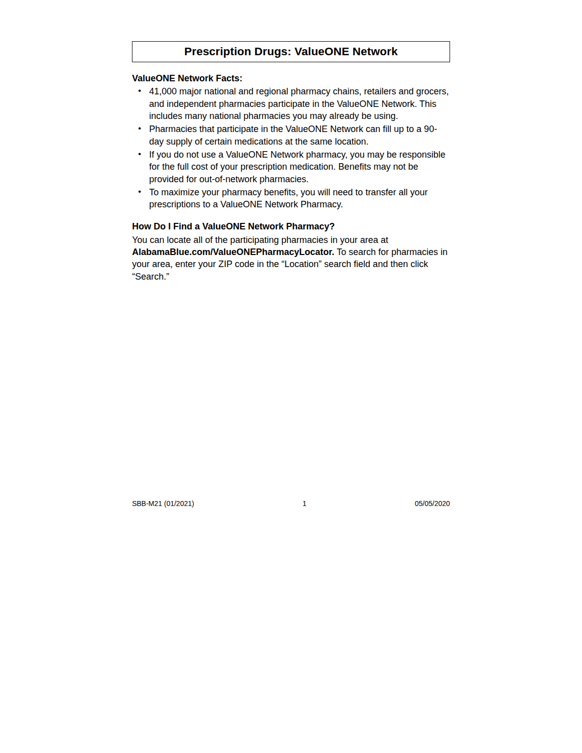Prescription Drugs: ValueONE Network
ValueONE Network Facts:
41,000 major national and regional pharmacy chains, retailers and grocers, and independent pharmacies participate in the ValueONE Network. This includes many national pharmacies you may already be using.
Pharmacies that participate in the ValueONE Network can fill up to a 90-day supply of certain medications at the same location.
If you do not use a ValueONE Network pharmacy, you may be responsible for the full cost of your prescription medication. Benefits may not be provided for out-of-network pharmacies.
To maximize your pharmacy benefits, you will need to transfer all your prescriptions to a ValueONE Network Pharmacy.
How Do I Find a ValueONE Network Pharmacy?
You can locate all of the participating pharmacies in your area at AlabamaBlue.com/ValueONEPharmacyLocator. To search for pharmacies in your area, enter your ZIP code in the “Location” search field and then click “Search.”
SBB-M21 (01/2021) 1 05/05/2020